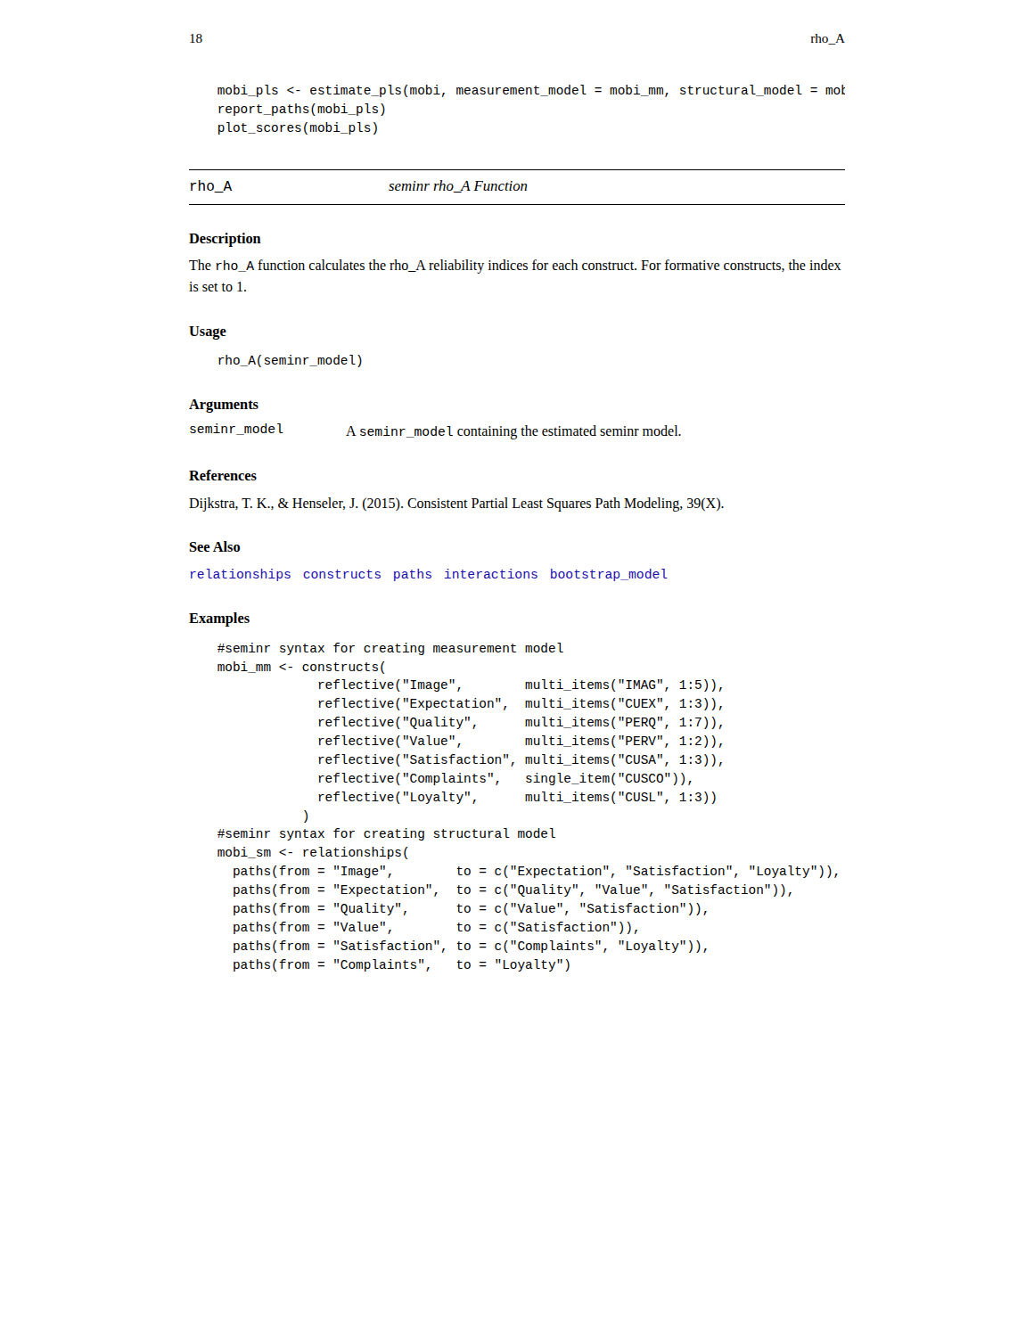18 rho_A
mobi_pls <- estimate_pls(mobi, measurement_model = mobi_mm, structural_model = mobi_sm)
report_paths(mobi_pls)
plot_scores(mobi_pls)
rho_A seminr rho_A Function
Description
The rho_A function calculates the rho_A reliability indices for each construct. For formative constructs, the index is set to 1.
Usage
rho_A(seminr_model)
Arguments
seminr_model
A seminr_model containing the estimated seminr model.
References
Dijkstra, T. K., & Henseler, J. (2015). Consistent Partial Least Squares Path Modeling, 39(X).
See Also
relationships constructs paths interactions bootstrap_model
Examples
#seminr syntax for creating measurement model
mobi_mm <- constructs(
             reflective("Image",        multi_items("IMAG", 1:5)),
             reflective("Expectation",  multi_items("CUEX", 1:3)),
             reflective("Quality",      multi_items("PERQ", 1:7)),
             reflective("Value",        multi_items("PERV", 1:2)),
             reflective("Satisfaction", multi_items("CUSA", 1:3)),
             reflective("Complaints",   single_item("CUSCO")),
             reflective("Loyalty",      multi_items("CUSL", 1:3))
           )
#seminr syntax for creating structural model
mobi_sm <- relationships(
  paths(from = "Image",        to = c("Expectation", "Satisfaction", "Loyalty")),
  paths(from = "Expectation",  to = c("Quality", "Value", "Satisfaction")),
  paths(from = "Quality",      to = c("Value", "Satisfaction")),
  paths(from = "Value",        to = c("Satisfaction")),
  paths(from = "Satisfaction", to = c("Complaints", "Loyalty")),
  paths(from = "Complaints",   to = "Loyalty")